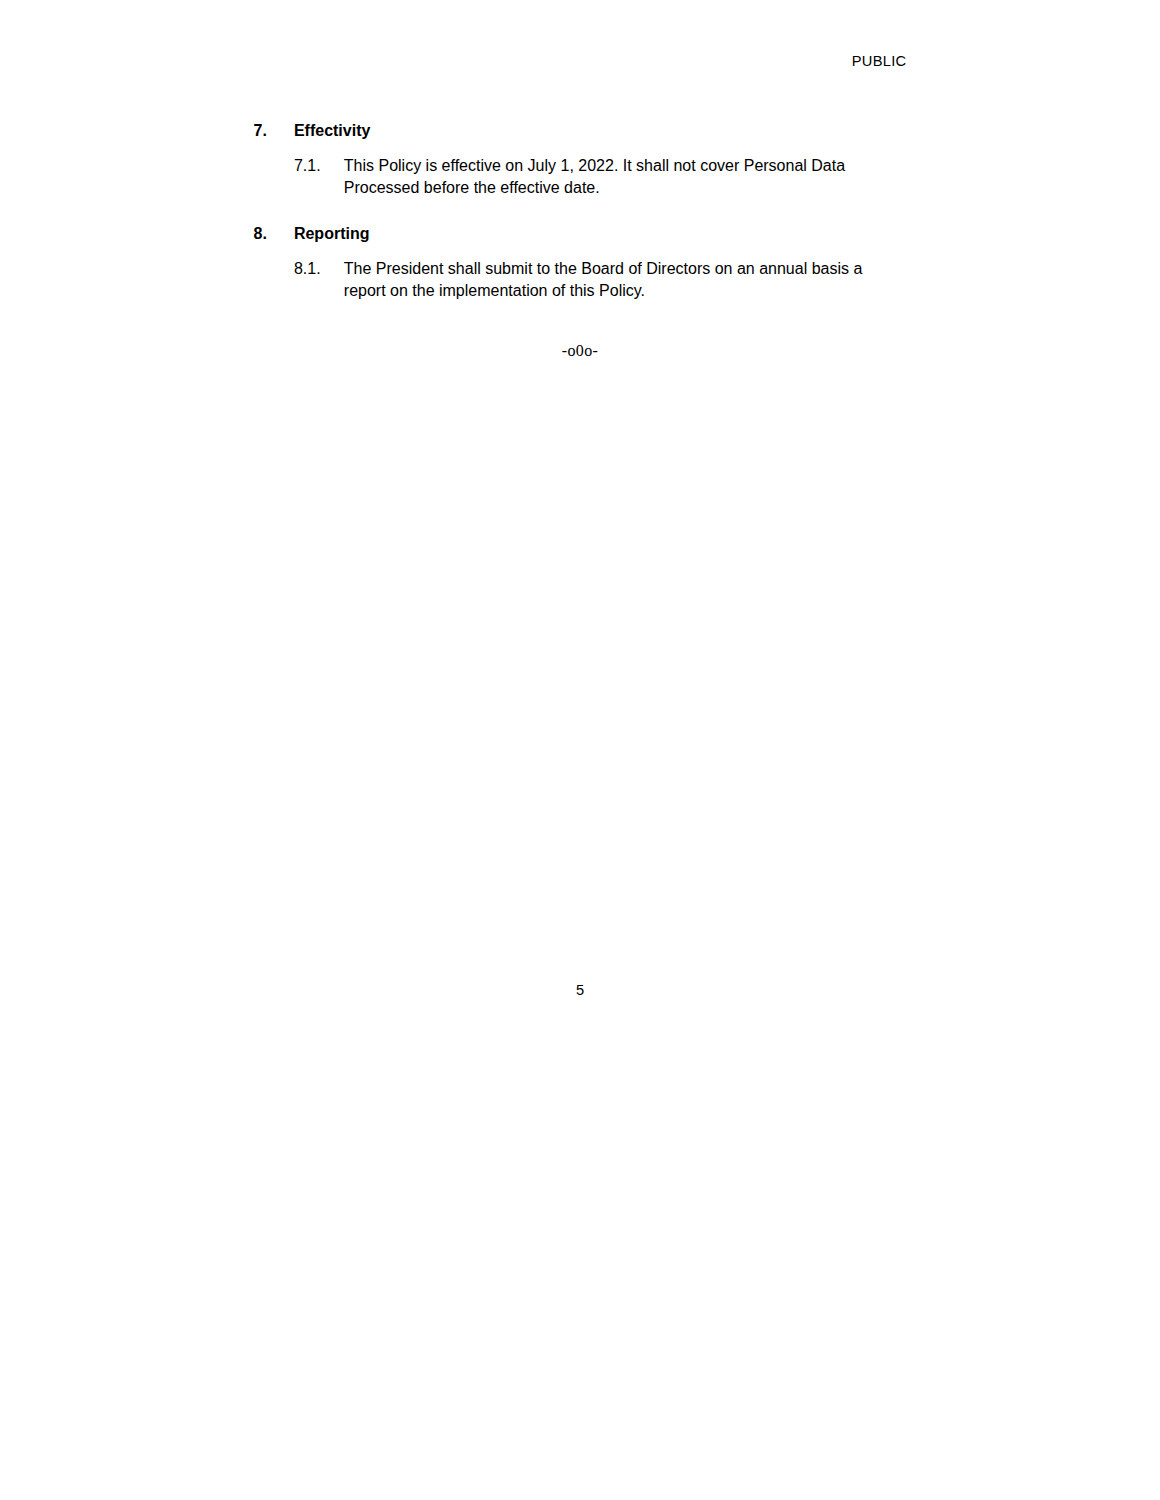PUBLIC
7. Effectivity
7.1. This Policy is effective on July 1, 2022. It shall not cover Personal Data Processed before the effective date.
8. Reporting
8.1. The President shall submit to the Board of Directors on an annual basis a report on the implementation of this Policy.
-o0o-
5